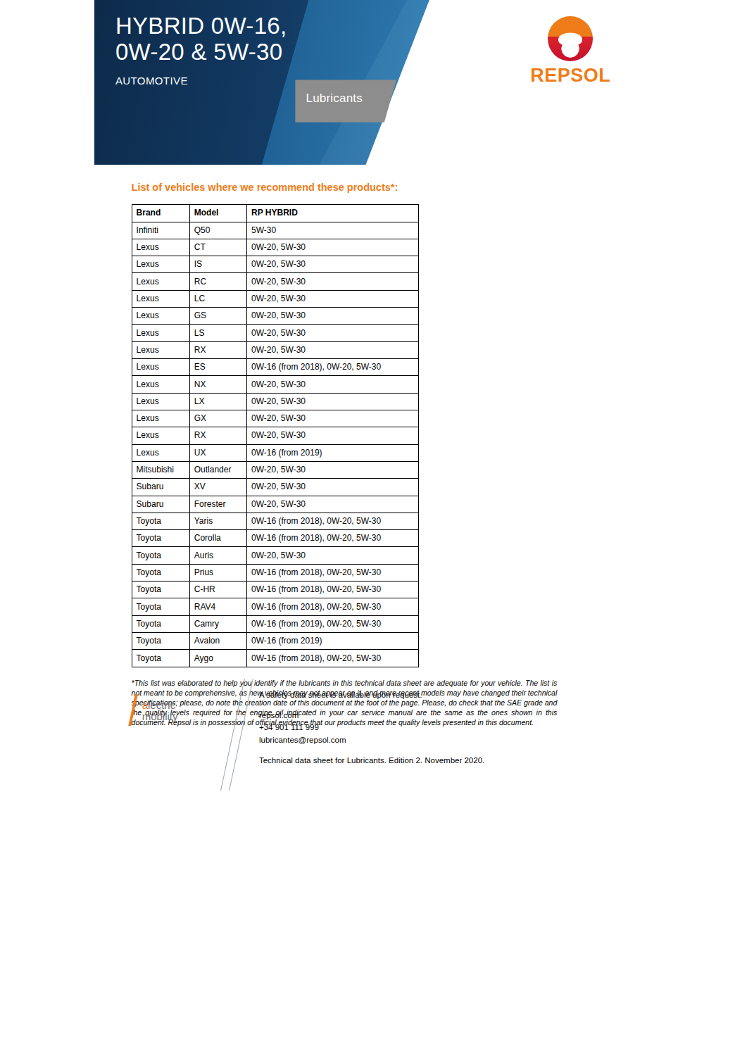Lubricants
HYBRID 0W-16,
0W-20 & 5W-30
AUTOMOTIVE
REPSOL
List of vehicles where we recommend these products*:
| Brand | Model | RP HYBRID |
| --- | --- | --- |
| Infiniti | Q50 | 5W-30 |
| Lexus | CT | 0W-20, 5W-30 |
| Lexus | IS | 0W-20, 5W-30 |
| Lexus | RC | 0W-20, 5W-30 |
| Lexus | LC | 0W-20, 5W-30 |
| Lexus | GS | 0W-20, 5W-30 |
| Lexus | LS | 0W-20, 5W-30 |
| Lexus | RX | 0W-20, 5W-30 |
| Lexus | ES | 0W-16 (from 2018), 0W-20, 5W-30 |
| Lexus | NX | 0W-20, 5W-30 |
| Lexus | LX | 0W-20, 5W-30 |
| Lexus | GX | 0W-20, 5W-30 |
| Lexus | RX | 0W-20, 5W-30 |
| Lexus | UX | 0W-16 (from 2019) |
| Mitsubishi | Outlander | 0W-20, 5W-30 |
| Subaru | XV | 0W-20, 5W-30 |
| Subaru | Forester | 0W-20, 5W-30 |
| Toyota | Yaris | 0W-16 (from 2018), 0W-20, 5W-30 |
| Toyota | Corolla | 0W-16 (from 2018), 0W-20, 5W-30 |
| Toyota | Auris | 0W-20, 5W-30 |
| Toyota | Prius | 0W-16 (from 2018), 0W-20, 5W-30 |
| Toyota | C-HR | 0W-16 (from 2018), 0W-20, 5W-30 |
| Toyota | RAV4 | 0W-16 (from 2018), 0W-20, 5W-30 |
| Toyota | Camry | 0W-16 (from 2019), 0W-20, 5W-30 |
| Toyota | Avalon | 0W-16 (from 2019) |
| Toyota | Aygo | 0W-16 (from 2018), 0W-20, 5W-30 |
*This list was elaborated to help you identify if the lubricants in this technical data sheet are adequate for your vehicle. The list is not meant to be comprehensive, as new vehicles may not appear on it, and more recent models may have changed their technical specifications; please, do note the creation date of this document at the foot of the page. Please, do check that the SAE grade and the quality levels required for the engine oil indicated in your car service manual are the same as the ones shown in this document. Repsol is in possession of official evidence that our products meet the quality levels presented in this document.
alectric
mobility
A safety data sheet is available upon request.
repsol.com
+34 901 111 999
lubricantes@repsol.com
Technical data sheet for Lubricants. Edition 2. November 2020.